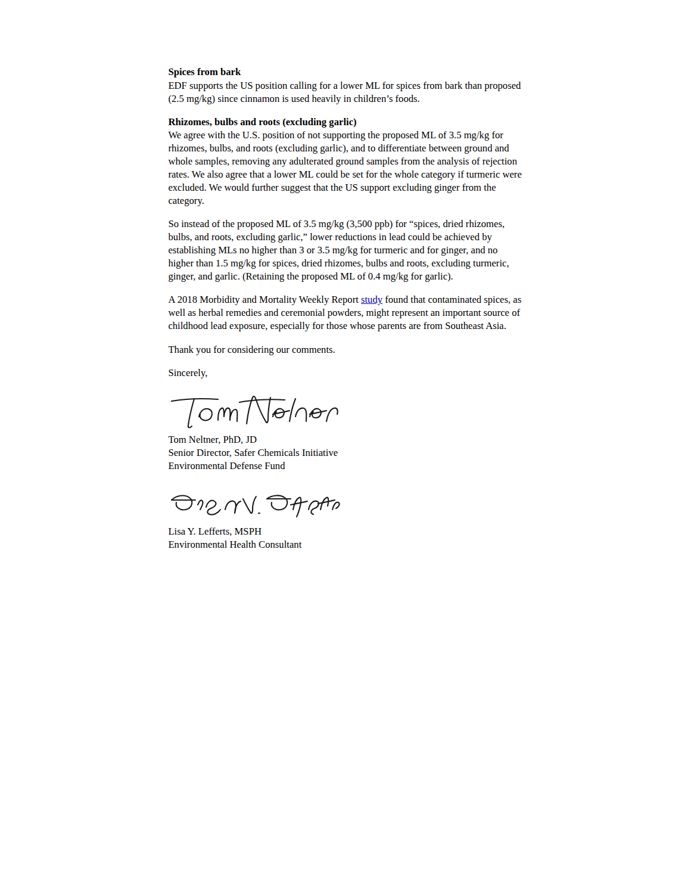Spices from bark
EDF supports the US position calling for a lower ML for spices from bark than proposed (2.5 mg/kg) since cinnamon is used heavily in children’s foods.
Rhizomes, bulbs and roots (excluding garlic)
We agree with the U.S. position of not supporting the proposed ML of 3.5 mg/kg for rhizomes, bulbs, and roots (excluding garlic), and to differentiate between ground and whole samples, removing any adulterated ground samples from the analysis of rejection rates. We also agree that a lower ML could be set for the whole category if turmeric were excluded. We would further suggest that the US support excluding ginger from the category.
So instead of the proposed ML of 3.5 mg/kg (3,500 ppb) for “spices, dried rhizomes, bulbs, and roots, excluding garlic,” lower reductions in lead could be achieved by establishing MLs no higher than 3 or 3.5 mg/kg for turmeric and for ginger, and no higher than 1.5 mg/kg for spices, dried rhizomes, bulbs and roots, excluding turmeric, ginger, and garlic. (Retaining the proposed ML of 0.4 mg/kg for garlic).
A 2018 Morbidity and Mortality Weekly Report study found that contaminated spices, as well as herbal remedies and ceremonial powders, might represent an important source of childhood lead exposure, especially for those whose parents are from Southeast Asia.
Thank you for considering our comments.
Sincerely,
Tom Neltner, PhD, JD
Senior Director, Safer Chemicals Initiative
Environmental Defense Fund
Lisa Y. Lefferts, MSPH
Environmental Health Consultant